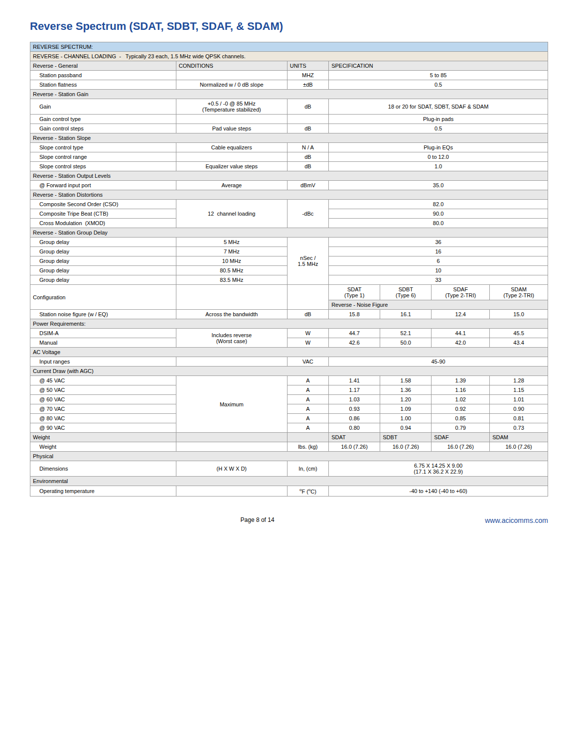Reverse Spectrum (SDAT, SDBT, SDAF, & SDAM)
| REVERSE SPECTRUM: |
| REVERSE - CHANNEL LOADING - Typically 23 each, 1.5 MHz wide QPSK channels. |
| Reverse - General | CONDITIONS | UNITS | SPECIFICATION |
| Station passband | | MHZ | 5 to 85 |
| Station flatness | Normalized w / 0 dB slope | ±dB | 0.5 |
| Reverse - Station Gain |
| Gain | +0.5 / -0 @ 85 MHz (Temperature stabilized) | dB | 18 or 20 for SDAT, SDBT, SDAF & SDAM |
| Gain control type | | | Plug-in pads |
| Gain control steps | Pad value steps | dB | 0.5 |
| Reverse - Station Slope |
| Slope control type | Cable equalizers | N / A | Plug-in EQs |
| Slope control range | | dB | 0 to 12.0 |
| Slope control steps | Equalizer value steps | dB | 1.0 |
| Reverse - Station Output Levels |
| @ Forward input port | Average | dBmV | 35.0 |
| Reverse - Station Distortions |
| Composite Second Order (CSO) | 12 channel loading | -dBc | 82.0 |
| Composite Tripe Beat (CTB) | 90.0 |
| Cross Modulation (XMOD) | 80.0 |
| Reverse - Station Group Delay |
| Group delay | 5 MHz | nSec / 1.5 MHz | 36 |
| Group delay | 7 MHz | 16 |
| Group delay | 10 MHz | 6 |
| Group delay | 80.5 MHz | 10 |
| Group delay | 83.5 MHz | 33 |
| Configuration | | | SDAT (Type 1) | SDBT (Type 6) | SDAF (Type 2-TRI) | SDAM (Type 2-TRI) |
| Reverse - Noise Figure |
| Station noise figure (w / EQ) | Across the bandwidth | dB | 15.8 | 16.1 | 12.4 | 15.0 |
| Power Requirements: |
| DSIM-A | Includes reverse (Worst case) | W | 44.7 | 52.1 | 44.1 | 45.5 |
| Manual | W | 42.6 | 50.0 | 42.0 | 43.4 |
| AC Voltage |
| Input ranges | | VAC | 45-90 |
| Current Draw (with AGC) |
| @ 45 VAC | Maximum | A | 1.41 | 1.58 | 1.39 | 1.28 |
| @ 50 VAC | A | 1.17 | 1.36 | 1.16 | 1.15 |
| @ 60 VAC | A | 1.03 | 1.20 | 1.02 | 1.01 |
| @ 70 VAC | A | 0.93 | 1.09 | 0.92 | 0.90 |
| @ 80 VAC | A | 0.86 | 1.00 | 0.85 | 0.81 |
| @ 90 VAC | A | 0.80 | 0.94 | 0.79 | 0.73 |
| Weight | | | SDAT | SDBT | SDAF | SDAM |
| Weight | | lbs. (kg) | 16.0 (7.26) | 16.0 (7.26) | 16.0 (7.26) | 16.0 (7.26) |
| Physical |
| Dimensions | (H X W X D) | In, (cm) | 6.75 X 14.25 X 9.00 (17.1 X 36.2 X 22.9) |
| Environmental |
| Operating temperature | | o F ( o C) | -40 to +140 (-40 to +60) |
Page 8 of 14 www.acicomms.com